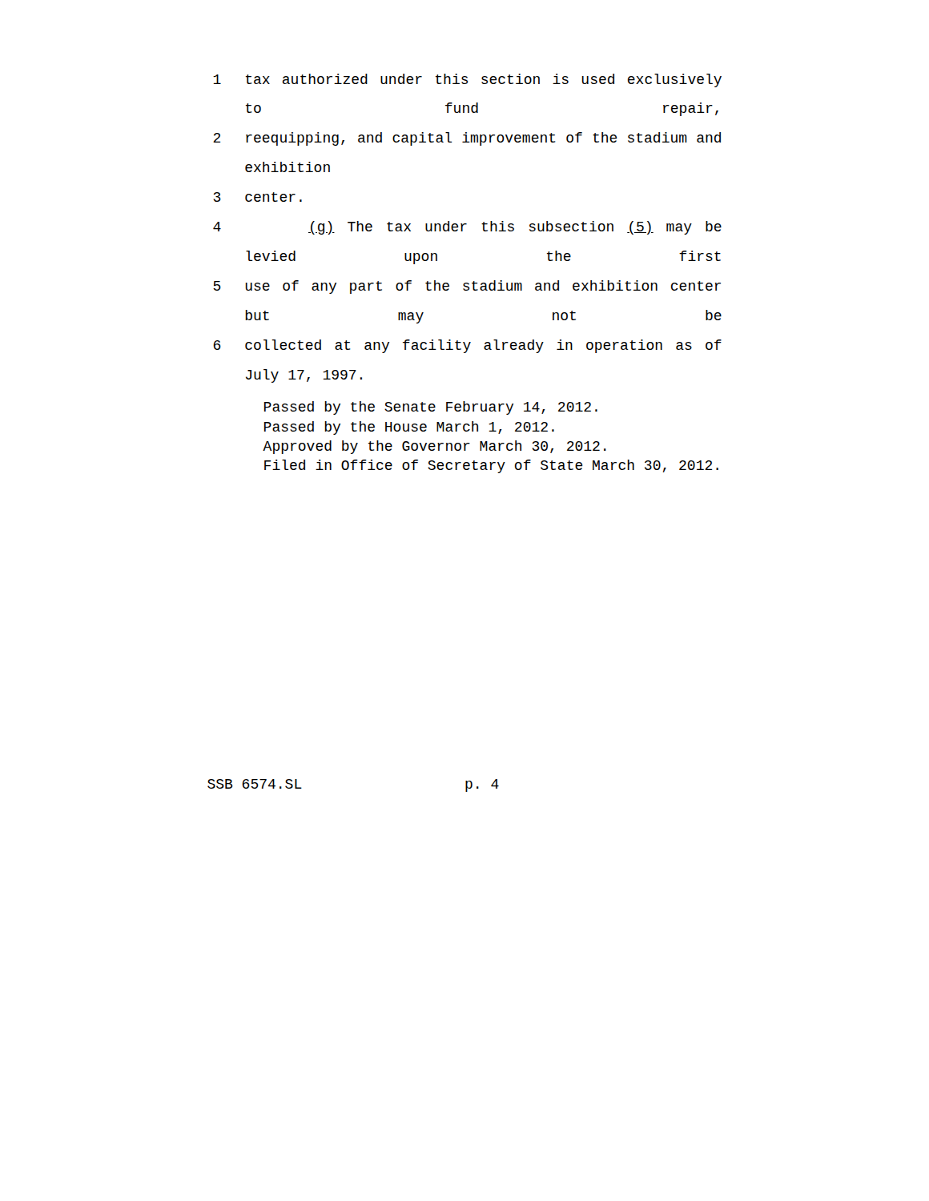1 tax authorized under this section is used exclusively to fund repair,
2 reequipping, and capital improvement of the stadium and exhibition
3 center.
4 (g) The tax under this subsection (5) may be levied upon the first
5 use of any part of the stadium and exhibition center but may not be
6 collected at any facility already in operation as of July 17, 1997.
Passed by the Senate February 14, 2012. Passed by the House March 1, 2012. Approved by the Governor March 30, 2012. Filed in Office of Secretary of State March 30, 2012.
SSB 6574.SL
p. 4